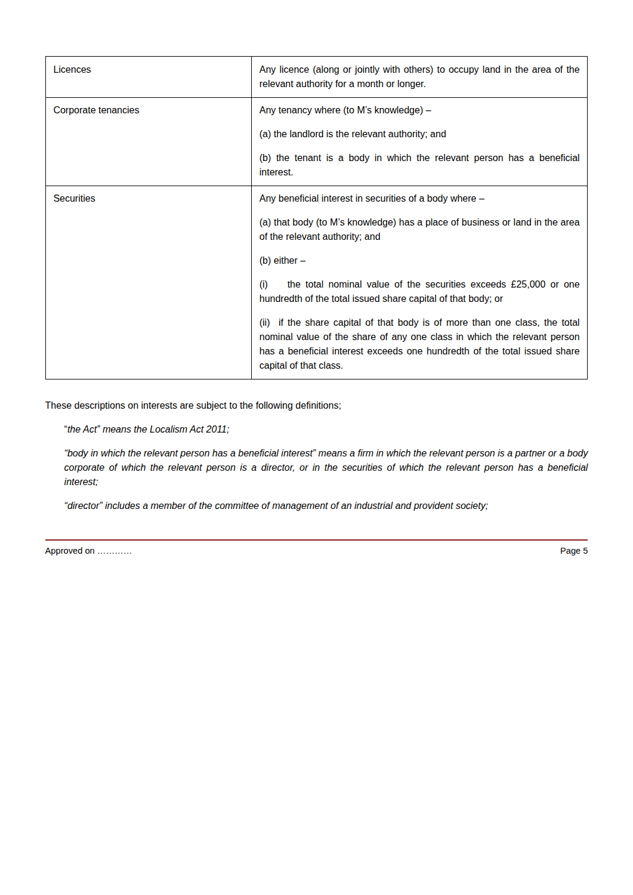| Licences | Any licence (along or jointly with others) to occupy land in the area of the relevant authority for a month or longer. |
| Corporate tenancies | Any tenancy where (to M’s knowledge) – (a) the landlord is the relevant authority; and (b) the tenant is a body in which the relevant person has a beneficial interest. |
| Securities | Any beneficial interest in securities of a body where – (a) that body (to M’s knowledge) has a place of business or land in the area of the relevant authority; and (b) either – (i) the total nominal value of the securities exceeds £25,000 or one hundredth of the total issued share capital of that body; or (ii) if the share capital of that body is of more than one class, the total nominal value of the share of any one class in which the relevant person has a beneficial interest exceeds one hundredth of the total issued share capital of that class. |
These descriptions on interests are subject to the following definitions;
“the Act” means the Localism Act 2011;
“body in which the relevant person has a beneficial interest” means a firm in which the relevant person is a partner or a body corporate of which the relevant person is a director, or in the securities of which the relevant person has a beneficial interest;
“director” includes a member of the committee of management of an industrial and provident society;
Approved on ………… Page 5